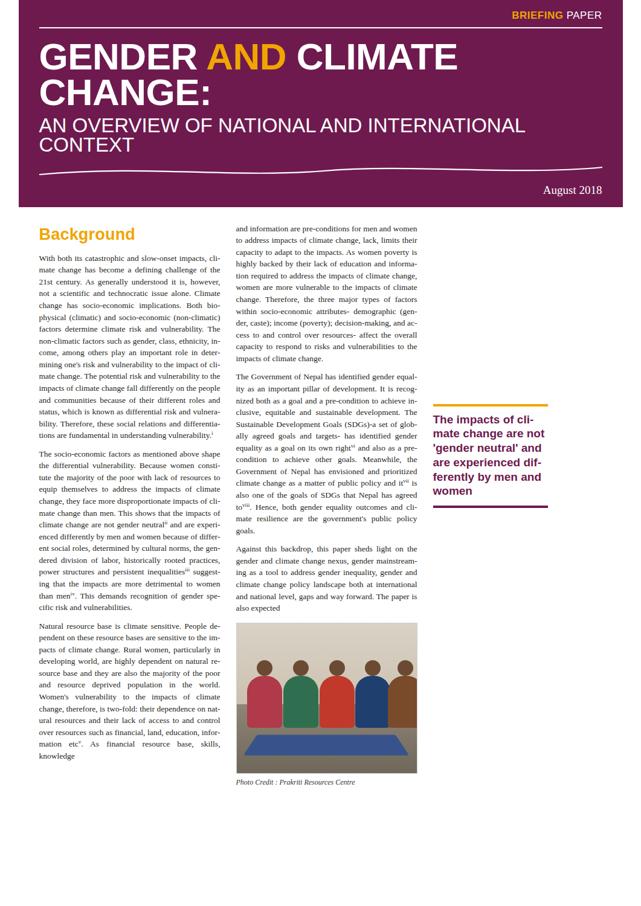BRIEFING PAPER
GENDER AND CLIMATE CHANGE: AN OVERVIEW OF NATIONAL AND INTERNATIONAL CONTEXT
August 2018
Background
With both its catastrophic and slow-onset impacts, climate change has become a defining challenge of the 21st century. As generally understood it is, however, not a scientific and technocratic issue alone. Climate change has socio-economic implications. Both bio-physical (climatic) and socio-economic (non-climatic) factors determine climate risk and vulnerability. The non-climatic factors such as gender, class, ethnicity, income, among others play an important role in determining one's risk and vulnerability to the impact of climate change. The potential risk and vulnerability to the impacts of climate change fall differently on the people and communities because of their different roles and status, which is known as differential risk and vulnerability. Therefore, these social relations and differentiations are fundamental in understanding vulnerability.i
The socio-economic factors as mentioned above shape the differential vulnerability. Because women constitute the majority of the poor with lack of resources to equip themselves to address the impacts of climate change, they face more disproportionate impacts of climate change than men. This shows that the impacts of climate change are not gender neutralii and are experienced differently by men and women because of different social roles, determined by cultural norms, the gendered division of labor, historically rooted practices, power structures and persistent inequalitiesiii suggesting that the impacts are more detrimental to women than meniv. This demands recognition of gender specific risk and vulnerabilities.
Natural resource base is climate sensitive. People dependent on these resource bases are sensitive to the impacts of climate change. Rural women, particularly in developing world, are highly dependent on natural resource base and they are also the majority of the poor and resource deprived population in the world. Women's vulnerability to the impacts of climate change, therefore, is two-fold: their dependence on natural resources and their lack of access to and control over resources such as financial, land, education, information etcv. As financial resource base, skills, knowledge
and information are pre-conditions for men and women to address impacts of climate change, lack, limits their capacity to adapt to the impacts. As women poverty is highly backed by their lack of education and information required to address the impacts of climate change, women are more vulnerable to the impacts of climate change. Therefore, the three major types of factors within socio-economic attributes- demographic (gender, caste); income (poverty); decision-making, and access to and control over resources- affect the overall capacity to respond to risks and vulnerabilities to the impacts of climate change.
The Government of Nepal has identified gender equality as an important pillar of development. It is recognized both as a goal and a pre-condition to achieve inclusive, equitable and sustainable development. The Sustainable Development Goals (SDGs)-a set of globally agreed goals and targets- has identified gender equality as a goal on its own rightvi and also as a pre-condition to achieve other goals. Meanwhile, the Government of Nepal has envisioned and prioritized climate change as a matter of public policy and itvii is also one of the goals of SDGs that Nepal has agreed toviii. Hence, both gender equality outcomes and climate resilience are the government's public policy goals.
Against this backdrop, this paper sheds light on the gender and climate change nexus, gender mainstreaming as a tool to address gender inequality, gender and climate change policy landscape both at international and national level, gaps and way forward. The paper is also expected
Photo Credit : Prakriti Resources Centre
The impacts of climate change are not 'gender neutral' and are experienced differently by men and women